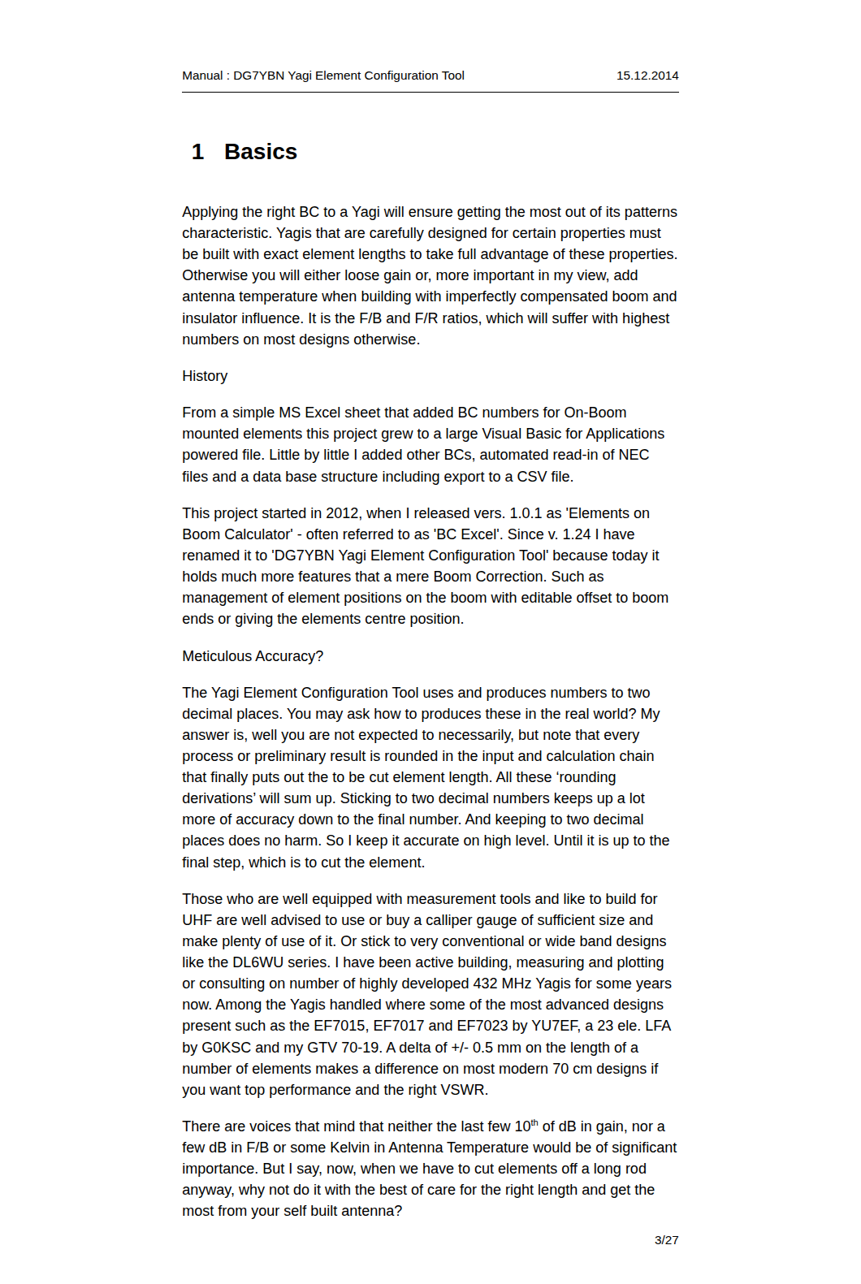Manual : DG7YBN Yagi Element Configuration Tool 15.12.2014
1 Basics
Applying the right BC to a Yagi will ensure getting the most out of its patterns characteristic. Yagis that are carefully designed for certain properties must be built with exact element lengths to take full advantage of these properties. Otherwise you will either loose gain or, more important in my view, add antenna temperature when building with imperfectly compensated boom and insulator influence. It is the F/B and F/R ratios, which will suffer with highest numbers on most designs otherwise.
History
From a simple MS Excel sheet that added BC numbers for On-Boom mounted elements this project grew to a large Visual Basic for Applications powered file. Little by little I added other BCs, automated read-in of NEC files and a data base structure including export to a CSV file.
This project started in 2012, when I released vers. 1.0.1 as 'Elements on Boom Calculator' - often referred to as 'BC Excel'. Since v. 1.24 I have renamed it to 'DG7YBN Yagi Element Configuration Tool' because today it holds much more features that a mere Boom Correction. Such as management of element positions on the boom with editable offset to boom ends or giving the elements centre position.
Meticulous Accuracy?
The Yagi Element Configuration Tool uses and produces numbers to two decimal places. You may ask how to produces these in the real world? My answer is, well you are not expected to necessarily, but note that every process or preliminary result is rounded in the input and calculation chain that finally puts out the to be cut element length. All these ‘rounding derivations’ will sum up. Sticking to two decimal numbers keeps up a lot more of accuracy down to the final number. And keeping to two decimal places does no harm. So I keep it accurate on high level. Until it is up to the final step, which is to cut the element.
Those who are well equipped with measurement tools and like to build for UHF are well advised to use or buy a calliper gauge of sufficient size and make plenty of use of it. Or stick to very conventional or wide band designs like the DL6WU series. I have been active building, measuring and plotting or consulting on number of highly developed 432 MHz Yagis for some years now. Among the Yagis handled where some of the most advanced designs present such as the EF7015, EF7017 and EF7023 by YU7EF, a 23 ele. LFA by G0KSC and my GTV 70-19. A delta of +/- 0.5 mm on the length of a number of elements makes a difference on most modern 70 cm designs if you want top performance and the right VSWR.
There are voices that mind that neither the last few 10th of dB in gain, nor a few dB in F/B or some Kelvin in Antenna Temperature would be of significant importance. But I say, now, when we have to cut elements off a long rod anyway, why not do it with the best of care for the right length and get the most from your self built antenna?
3/27